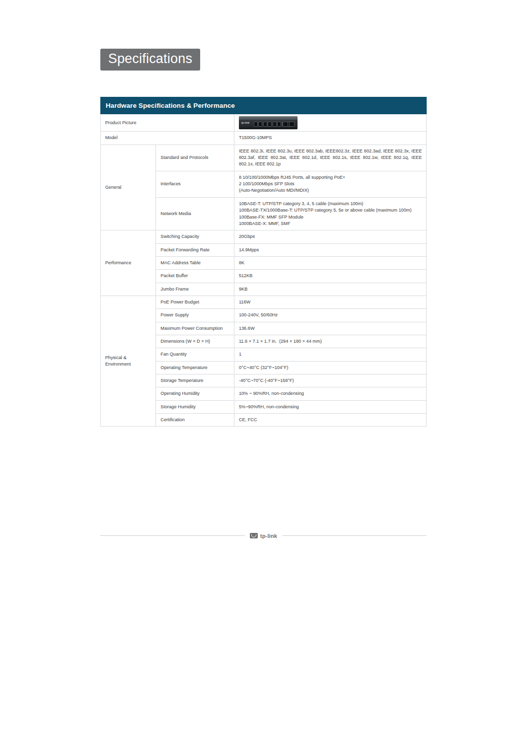Specifications
| Hardware Specifications & Performance |
| --- |
| Product Picture | tp-link |
| Model | T1500G-10MPS |
| General | Standard and Protocols | IEEE 802.3i, IEEE 802.3u, IEEE 802.3ab, IEEE802.3z, IEEE 802.3ad, IEEE 802.3x, IEEE 802.3af, IEEE 802.3at, IEEE 802.1d, IEEE 802.1s, IEEE 802.1w, IEEE 802.1q, IEEE 802.1x, IEEE 802.1p |
| Interfaces | 8 10/100/1000Mbps RJ45 Ports, all supporting PoE+ 2 100/1000Mbps SFP Slots (Auto-Negotiation/Auto MDI/MDIX) |
| Network Media | 10BASE-T: UTP/STP category 3, 4, 5 cable (maximum 100m) 100BASE-TX/1000Base-T: UTP/STP category 5, 5e or above cable (maximum 100m) 100Base-FX: MMF SFP Module 1000BASE-X: MMF, SMF |
| Performance | Switching Capacity | 20Gbps |
| Packet Forwarding Rate | 14.9Mpps |
| MAC Address Table | 8K |
| Packet Buffer | 512KB |
| Jumbo Frame | 9KB |
| Physical & Environment | PoE Power Budget | 116W |
| Power Supply | 100-240V, 50/60Hz |
| Maximum Power Consumption | 136.6W |
| Dimensions (W × D × H) | 11.6 × 7.1 × 1.7 in. (294 × 180 × 44 mm) |
| Fan Quantity | 1 |
| Operating Temperature | 0°C~40°C (32°F~104°F) |
| Storage Temperature | -40°C~70°C (-40°F~158°F) |
| Operating Humidity | 10% ~ 90%RH, non-condensing |
| Storage Humidity | 5%~90%RH, non-condensing |
| Certification | CE, FCC |
tp-link